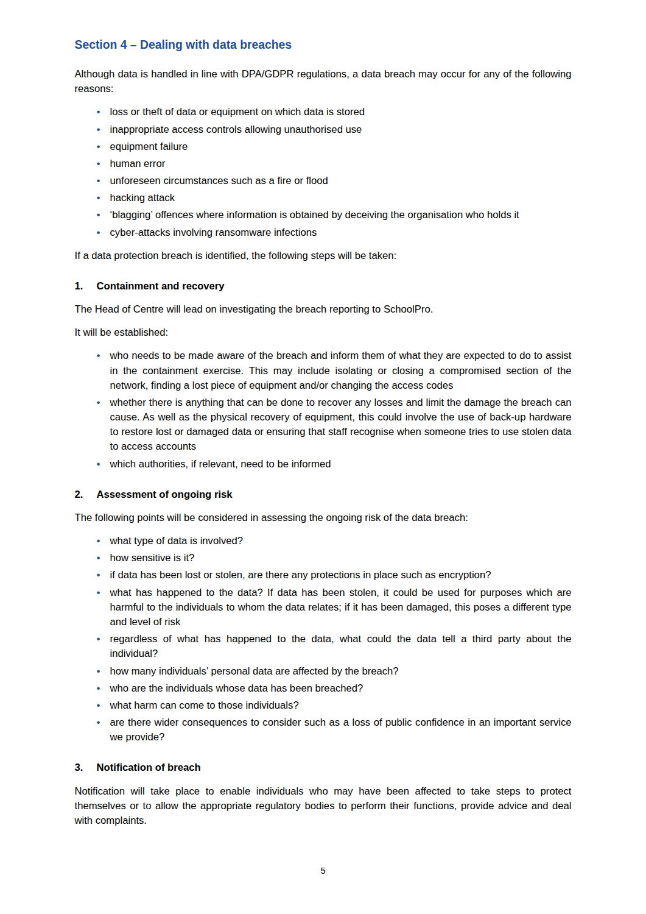Section 4 – Dealing with data breaches
Although data is handled in line with DPA/GDPR regulations, a data breach may occur for any of the following reasons:
loss or theft of data or equipment on which data is stored
inappropriate access controls allowing unauthorised use
equipment failure
human error
unforeseen circumstances such as a fire or flood
hacking attack
‘blagging’ offences where information is obtained by deceiving the organisation who holds it
cyber-attacks involving ransomware infections
If a data protection breach is identified, the following steps will be taken:
Containment and recovery
The Head of Centre will lead on investigating the breach reporting to SchoolPro.
It will be established:
who needs to be made aware of the breach and inform them of what they are expected to do to assist in the containment exercise. This may include isolating or closing a compromised section of the network, finding a lost piece of equipment and/or changing the access codes
whether there is anything that can be done to recover any losses and limit the damage the breach can cause. As well as the physical recovery of equipment, this could involve the use of back-up hardware to restore lost or damaged data or ensuring that staff recognise when someone tries to use stolen data to access accounts
which authorities, if relevant, need to be informed
Assessment of ongoing risk
The following points will be considered in assessing the ongoing risk of the data breach:
what type of data is involved?
how sensitive is it?
if data has been lost or stolen, are there any protections in place such as encryption?
what has happened to the data? If data has been stolen, it could be used for purposes which are harmful to the individuals to whom the data relates; if it has been damaged, this poses a different type and level of risk
regardless of what has happened to the data, what could the data tell a third party about the individual?
how many individuals’ personal data are affected by the breach?
who are the individuals whose data has been breached?
what harm can come to those individuals?
are there wider consequences to consider such as a loss of public confidence in an important service we provide?
Notification of breach
Notification will take place to enable individuals who may have been affected to take steps to protect themselves or to allow the appropriate regulatory bodies to perform their functions, provide advice and deal with complaints.
5